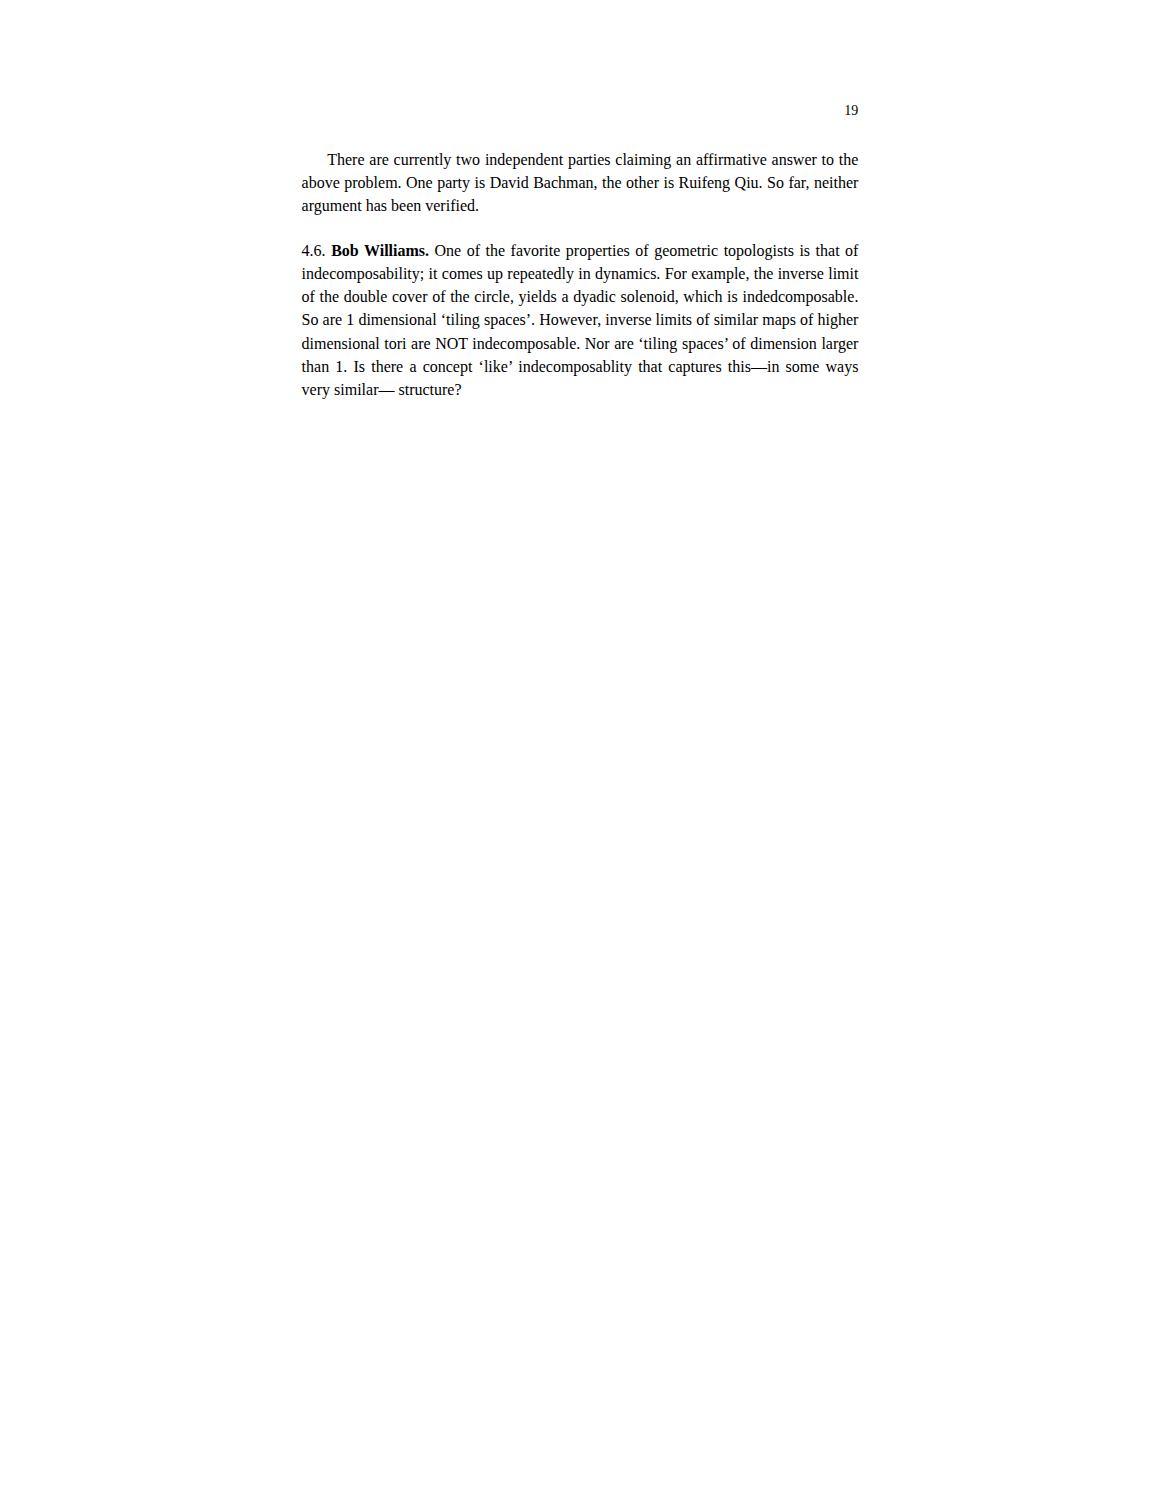19
There are currently two independent parties claiming an affirmative answer to the above problem. One party is David Bachman, the other is Ruifeng Qiu. So far, neither argument has been verified.
4.6. Bob Williams. One of the favorite properties of geometric topologists is that of indecomposability; it comes up repeatedly in dynamics. For example, the inverse limit of the double cover of the circle, yields a dyadic solenoid, which is indedcomposable. So are 1 dimensional ‘tiling spaces’. However, inverse limits of similar maps of higher dimensional tori are NOT indecomposable. Nor are ‘tiling spaces’ of dimension larger than 1. Is there a concept ‘like’ indecomposablity that captures this—in some ways very similar— structure?